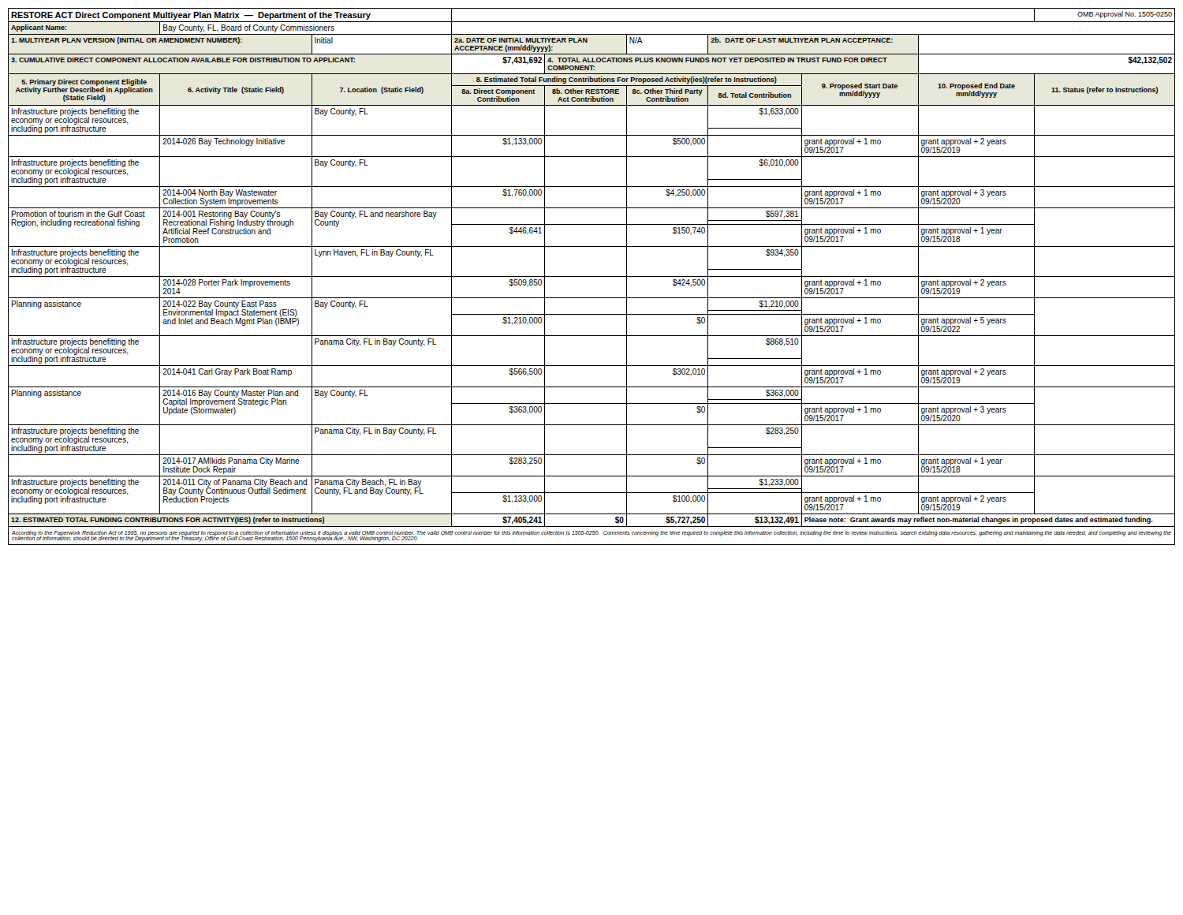| RESTORE ACT Direct Component Multiyear Plan Matrix — Department of the Treasury | | OMB Approval No. 1505-0250 |
| Applicant Name: | Bay County, FL, Board of County Commissioners | |
| 1. MULTIYEAR PLAN VERSION (INITIAL OR AMENDMENT NUMBER): | Initial | 2a. DATE OF INITIAL MULTIYEAR PLAN ACCEPTANCE (mm/dd/yyyy): | N/A | 2b. DATE OF LAST MULTIYEAR PLAN ACCEPTANCE: | |
| 3. CUMULATIVE DIRECT COMPONENT ALLOCATION AVAILABLE FOR DISTRIBUTION TO APPLICANT: | $7,431,692 | 4. TOTAL ALLOCATIONS PLUS KNOWN FUNDS NOT YET DEPOSITED IN TRUST FUND FOR DIRECT COMPONENT: | $42,132,502 |
| 5. Primary Direct Component Eligible Activity Further Described in Application (Static Field) | 6. Activity Title (Static Field) | 7. Location (Static Field) | 8. Estimated Total Funding Contributions For Proposed Activity(ies)(refer to Instructions) | 9. Proposed Start Date mm/dd/yyyy | 10. Proposed End Date mm/dd/yyyy | 11. Status (refer to Instructions) |
| 8a. Direct Component Contribution | 8b. Other RESTORE Act Contribution | 8c. Other Third Party Contribution | 8d. Total Contribution |
| Infrastructure projects benefitting the economy or ecological resources, including port infrastructure | | Bay County, FL | | | | $1,633,000 | | | |
| | 2014-026 Bay Technology Initiative | | $1,133,000 | | $500,000 | | grant approval + 1 mo 09/15/2017 | grant approval + 2 years 09/15/2019 | |
| Infrastructure projects benefitting the economy or ecological resources, including port infrastructure | | Bay County, FL | | | | $6,010,000 | | | |
| | 2014-004 North Bay Wastewater Collection System Improvements | | $1,760,000 | | $4,250,000 | | grant approval + 1 mo 09/15/2017 | grant approval + 3 years 09/15/2020 | |
| Promotion of tourism in the Gulf Coast Region, including recreational fishing | 2014-001 Restoring Bay County's Recreational Fishing Industry through Artificial Reef Construction and Promotion | Bay County, FL and nearshore Bay County | | | | $597,381 | | | |
| $446,641 | | $150,740 | | grant approval + 1 mo 09/15/2017 | grant approval + 1 year 09/15/2018 |
| Infrastructure projects benefitting the economy or ecological resources, including port infrastructure | | Lynn Haven, FL in Bay County, FL | | | | $934,350 | | | |
| | 2014-028 Porter Park Improvements 2014 | | $509,850 | | $424,500 | | grant approval + 1 mo 09/15/2017 | grant approval + 2 years 09/15/2019 | |
| Planning assistance | 2014-022 Bay County East Pass Environmental Impact Statement (EIS) and Inlet and Beach Mgmt Plan (IBMP) | Bay County, FL | | | | $1,210,000 | | | |
| $1,210,000 | | $0 | | grant approval + 1 mo 09/15/2017 | grant approval + 5 years 09/15/2022 |
| Infrastructure projects benefitting the economy or ecological resources, including port infrastructure | | Panama City, FL in Bay County, FL | | | | $868,510 | | | |
| | 2014-041 Carl Gray Park Boat Ramp | | $566,500 | | $302,010 | | grant approval + 1 mo 09/15/2017 | grant approval + 2 years 09/15/2019 | |
| Planning assistance | 2014-016 Bay County Master Plan and Capital Improvement Strategic Plan Update (Stormwater) | Bay County, FL | | | | $363,000 | | | |
| $363,000 | | $0 | | grant approval + 1 mo 09/15/2017 | grant approval + 3 years 09/15/2020 |
| Infrastructure projects benefitting the economy or ecological resources, including port infrastructure | | Panama City, FL in Bay County, FL | | | | $283,250 | | | |
| | 2014-017 AMIkids Panama City Marine Institute Dock Repair | | $283,250 | | $0 | | grant approval + 1 mo 09/15/2017 | grant approval + 1 year 09/15/2018 | |
| Infrastructure projects benefitting the economy or ecological resources, including port infrastructure | 2014-011 City of Panama City Beach and Bay County Continuous Outfall Sediment Reduction Projects | Panama City Beach, FL in Bay County, FL and Bay County, FL | | | | $1,233,000 | | | |
| $1,133,000 | | $100,000 | | grant approval + 1 mo 09/15/2017 | grant approval + 2 years 09/15/2019 |
| 12. ESTIMATED TOTAL FUNDING CONTRIBUTIONS FOR ACTIVITY(IES) (refer to Instructions) | $7,405,241 | $0 | $5,727,250 | $13,132,491 | Please note: Grant awards may reflect non-material changes in proposed dates and estimated funding. |
| According to the Paperwork Reduction Act of 1995, no persons are required to respond to a collection of information unless it displays a valid OMB control number. The valid OMB control number for this information collection is 1505-0250. Comments concerning the time required to complete this information collection, including the time to review instructions, search existing data resources, gathering and maintaining the data needed, and completing and reviewing the collection of information, should be directed to the Department of the Treasury, Office of Gulf Coast Restoration, 1500 Pennsylvania Ave., NW, Washington, DC 20220. |